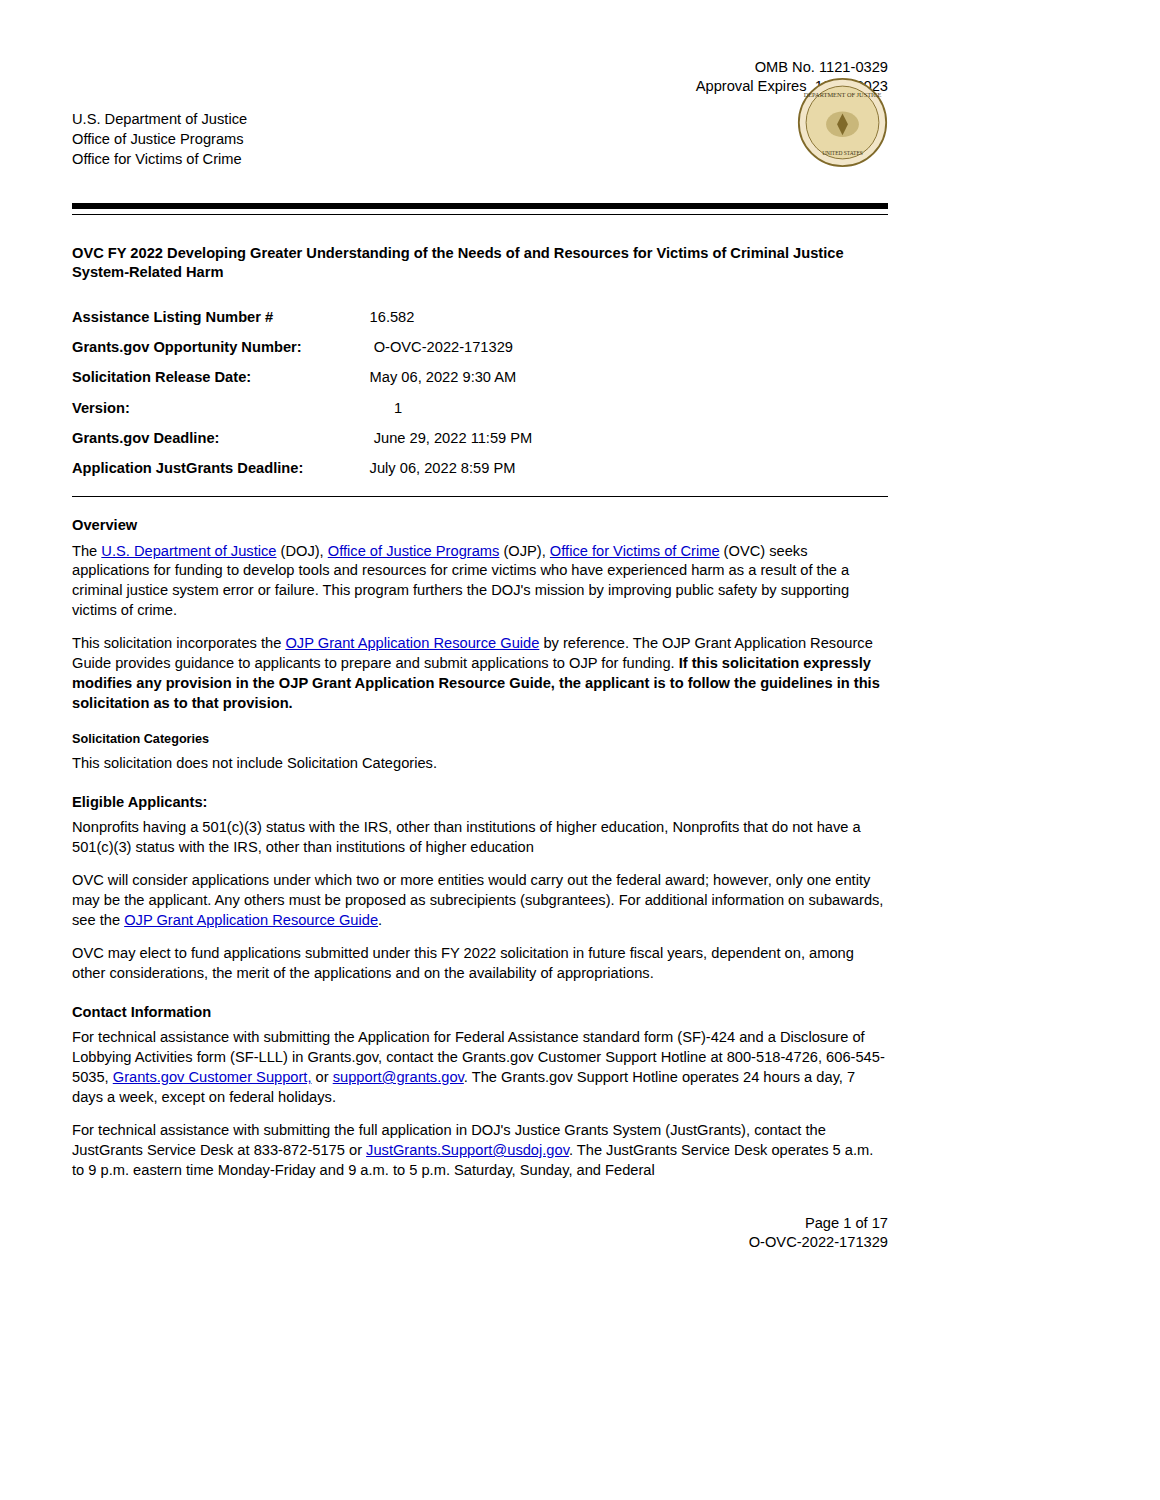OMB No. 1121-0329
Approval Expires 12/31/2023
U.S. Department of Justice
Office of Justice Programs
Office for Victims of Crime
OVC FY 2022 Developing Greater Understanding of the Needs of and Resources for Victims of Criminal Justice System-Related Harm
| Assistance Listing Number # | 16.582 |
| Grants.gov Opportunity Number: | O-OVC-2022-171329 |
| Solicitation Release Date: | May 06, 2022 9:30 AM |
| Version: | 1 |
| Grants.gov Deadline: | June 29, 2022 11:59 PM |
| Application JustGrants Deadline: | July 06, 2022 8:59 PM |
Overview
The U.S. Department of Justice (DOJ), Office of Justice Programs (OJP), Office for Victims of Crime (OVC) seeks applications for funding to develop tools and resources for crime victims who have experienced harm as a result of the a criminal justice system error or failure. This program furthers the DOJ's mission by improving public safety by supporting victims of crime.
This solicitation incorporates the OJP Grant Application Resource Guide by reference. The OJP Grant Application Resource Guide provides guidance to applicants to prepare and submit applications to OJP for funding. If this solicitation expressly modifies any provision in the OJP Grant Application Resource Guide, the applicant is to follow the guidelines in this solicitation as to that provision.
Solicitation Categories
This solicitation does not include Solicitation Categories.
Eligible Applicants:
Nonprofits having a 501(c)(3) status with the IRS, other than institutions of higher education, Nonprofits that do not have a 501(c)(3) status with the IRS, other than institutions of higher education
OVC will consider applications under which two or more entities would carry out the federal award; however, only one entity may be the applicant. Any others must be proposed as subrecipients (subgrantees). For additional information on subawards, see the OJP Grant Application Resource Guide.
OVC may elect to fund applications submitted under this FY 2022 solicitation in future fiscal years, dependent on, among other considerations, the merit of the applications and on the availability of appropriations.
Contact Information
For technical assistance with submitting the Application for Federal Assistance standard form (SF)-424 and a Disclosure of Lobbying Activities form (SF-LLL) in Grants.gov, contact the Grants.gov Customer Support Hotline at 800-518-4726, 606-545-5035, Grants.gov Customer Support, or support@grants.gov. The Grants.gov Support Hotline operates 24 hours a day, 7 days a week, except on federal holidays.
For technical assistance with submitting the full application in DOJ's Justice Grants System (JustGrants), contact the JustGrants Service Desk at 833-872-5175 or JustGrants.Support@usdoj.gov. The JustGrants Service Desk operates 5 a.m. to 9 p.m. eastern time Monday‑Friday and 9 a.m. to 5 p.m. Saturday, Sunday, and Federal
Page 1 of 17
O-OVC-2022-171329